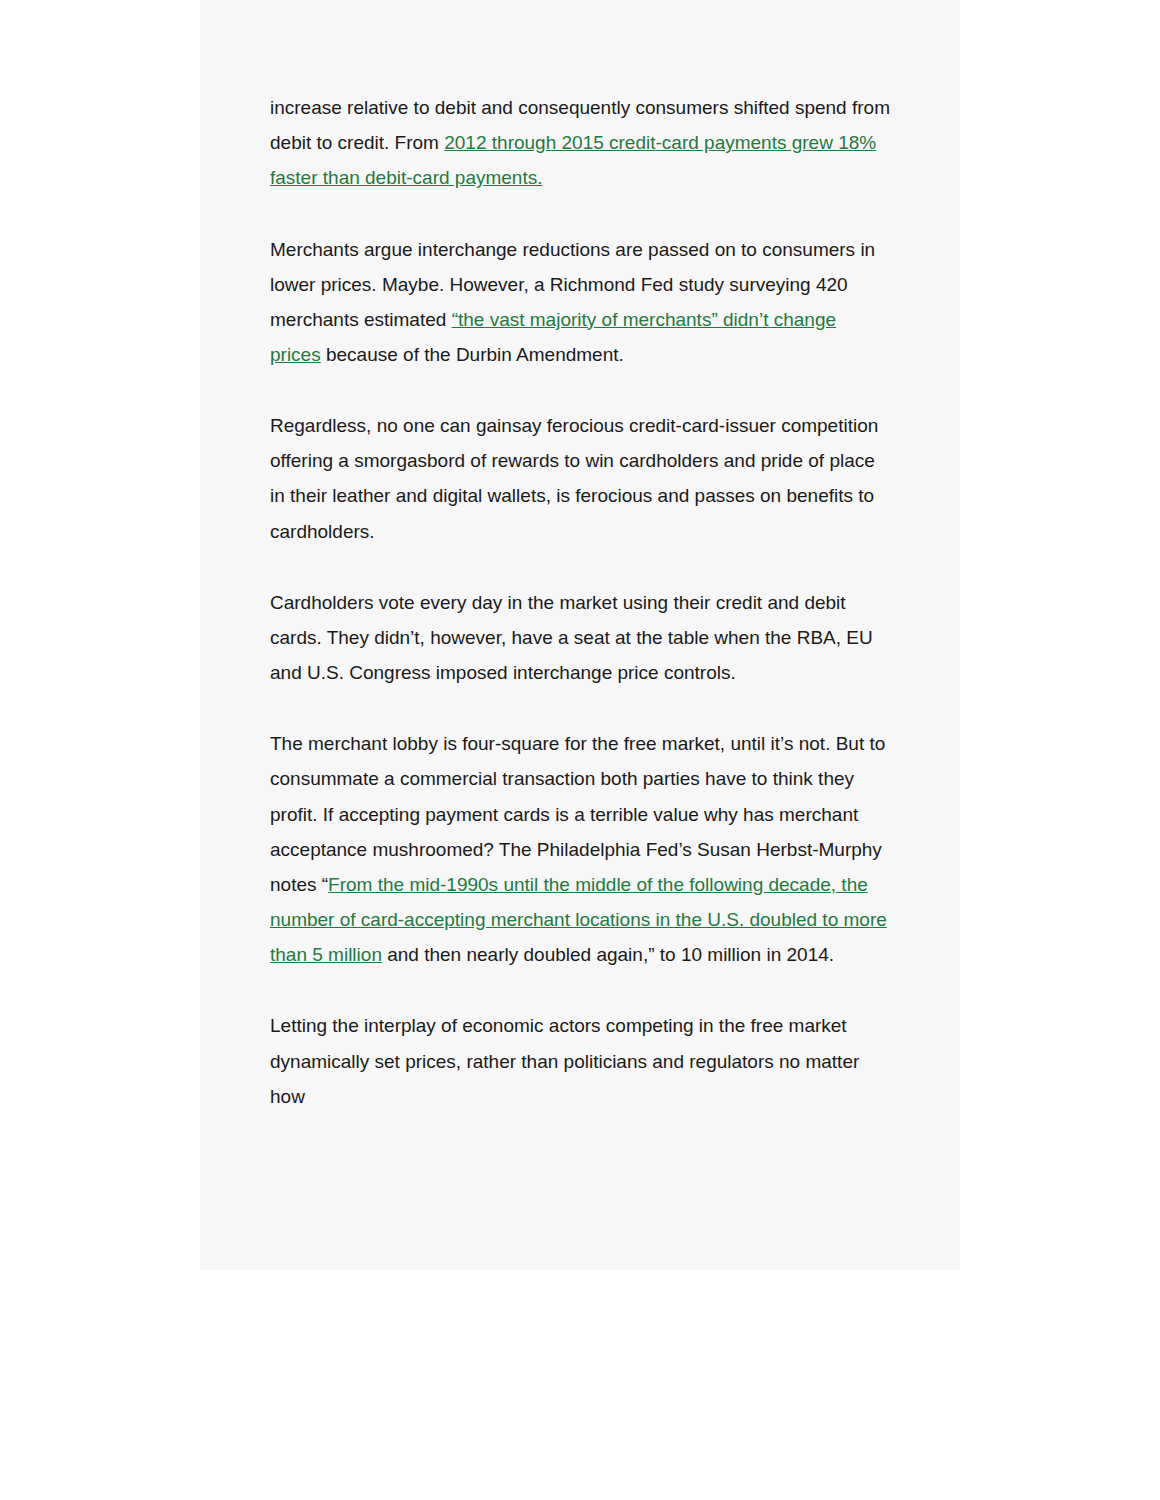increase relative to debit and consequently consumers shifted spend from debit to credit. From 2012 through 2015 credit-card payments grew 18% faster than debit-card payments.
Merchants argue interchange reductions are passed on to consumers in lower prices. Maybe. However, a Richmond Fed study surveying 420 merchants estimated “the vast majority of merchants” didn’t change prices because of the Durbin Amendment.
Regardless, no one can gainsay ferocious credit-card-issuer competition offering a smorgasbord of rewards to win cardholders and pride of place in their leather and digital wallets, is ferocious and passes on benefits to cardholders.
Cardholders vote every day in the market using their credit and debit cards. They didn’t, however, have a seat at the table when the RBA, EU and U.S. Congress imposed interchange price controls.
The merchant lobby is four-square for the free market, until it’s not. But to consummate a commercial transaction both parties have to think they profit. If accepting payment cards is a terrible value why has merchant acceptance mushroomed? The Philadelphia Fed’s Susan Herbst-Murphy notes “From the mid-1990s until the middle of the following decade, the number of card-accepting merchant locations in the U.S. doubled to more than 5 million and then nearly doubled again,” to 10 million in 2014.
Letting the interplay of economic actors competing in the free market dynamically set prices, rather than politicians and regulators no matter how